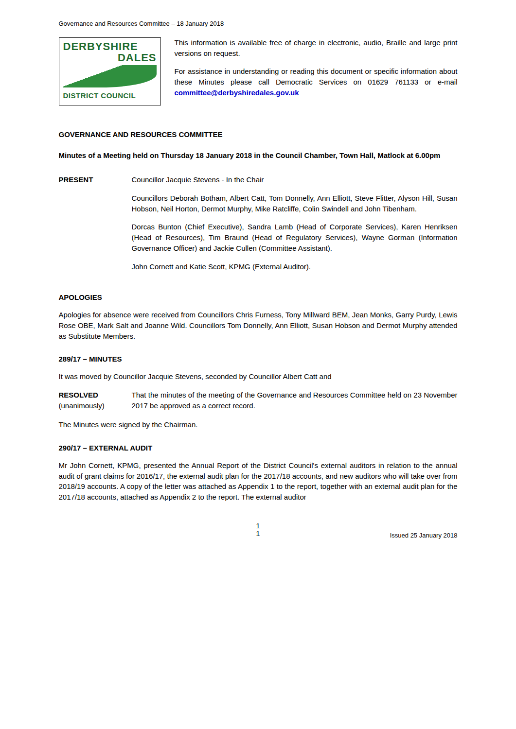Governance and Resources Committee – 18 January 2018
DERBYSHIRE
DALES
DISTRICT COUNCIL
This information is available free of charge in electronic, audio, Braille and large print versions on request.
For assistance in understanding or reading this document or specific information about these Minutes please call Democratic Services on 01629 761133 or e-mail committee@derbyshiredales.gov.uk
Governance and Resources Committee
Minutes of a Meeting held on Thursday 18 January 2018 in the Council Chamber, Town Hall, Matlock at 6.00pm
| PRESENT | Councillor Jacquie Stevens - In the Chair Councillors Deborah Botham, Albert Catt, Tom Donnelly, Ann Elliott, Steve Flitter, Alyson Hill, Susan Hobson, Neil Horton, Dermot Murphy, Mike Ratcliffe, Colin Swindell and John Tibenham. Dorcas Bunton (Chief Executive), Sandra Lamb (Head of Corporate Services), Karen Henriksen (Head of Resources), Tim Braund (Head of Regulatory Services), Wayne Gorman (Information Governance Officer) and Jackie Cullen (Committee Assistant). John Cornett and Katie Scott, KPMG (External Auditor). |
APOLOGIES
Apologies for absence were received from Councillors Chris Furness, Tony Millward BEM, Jean Monks, Garry Purdy, Lewis Rose OBE, Mark Salt and Joanne Wild. Councillors Tom Donnelly, Ann Elliott, Susan Hobson and Dermot Murphy attended as Substitute Members.
289/17 – MINUTES
It was moved by Councillor Jacquie Stevens, seconded by Councillor Albert Catt and
| RESOLVED (unanimously) | That the minutes of the meeting of the Governance and Resources Committee held on 23 November 2017 be approved as a correct record. |
The Minutes were signed by the Chairman.
290/17 – EXTERNAL AUDIT
Mr John Cornett, KPMG, presented the Annual Report of the District Council's external auditors in relation to the annual audit of grant claims for 2016/17, the external audit plan for the 2017/18 accounts, and new auditors who will take over from 2018/19 accounts. A copy of the letter was attached as Appendix 1 to the report, together with an external audit plan for the 2017/18 accounts, attached as Appendix 2 to the report. The external auditor
1
1
Issued 25 January 2018